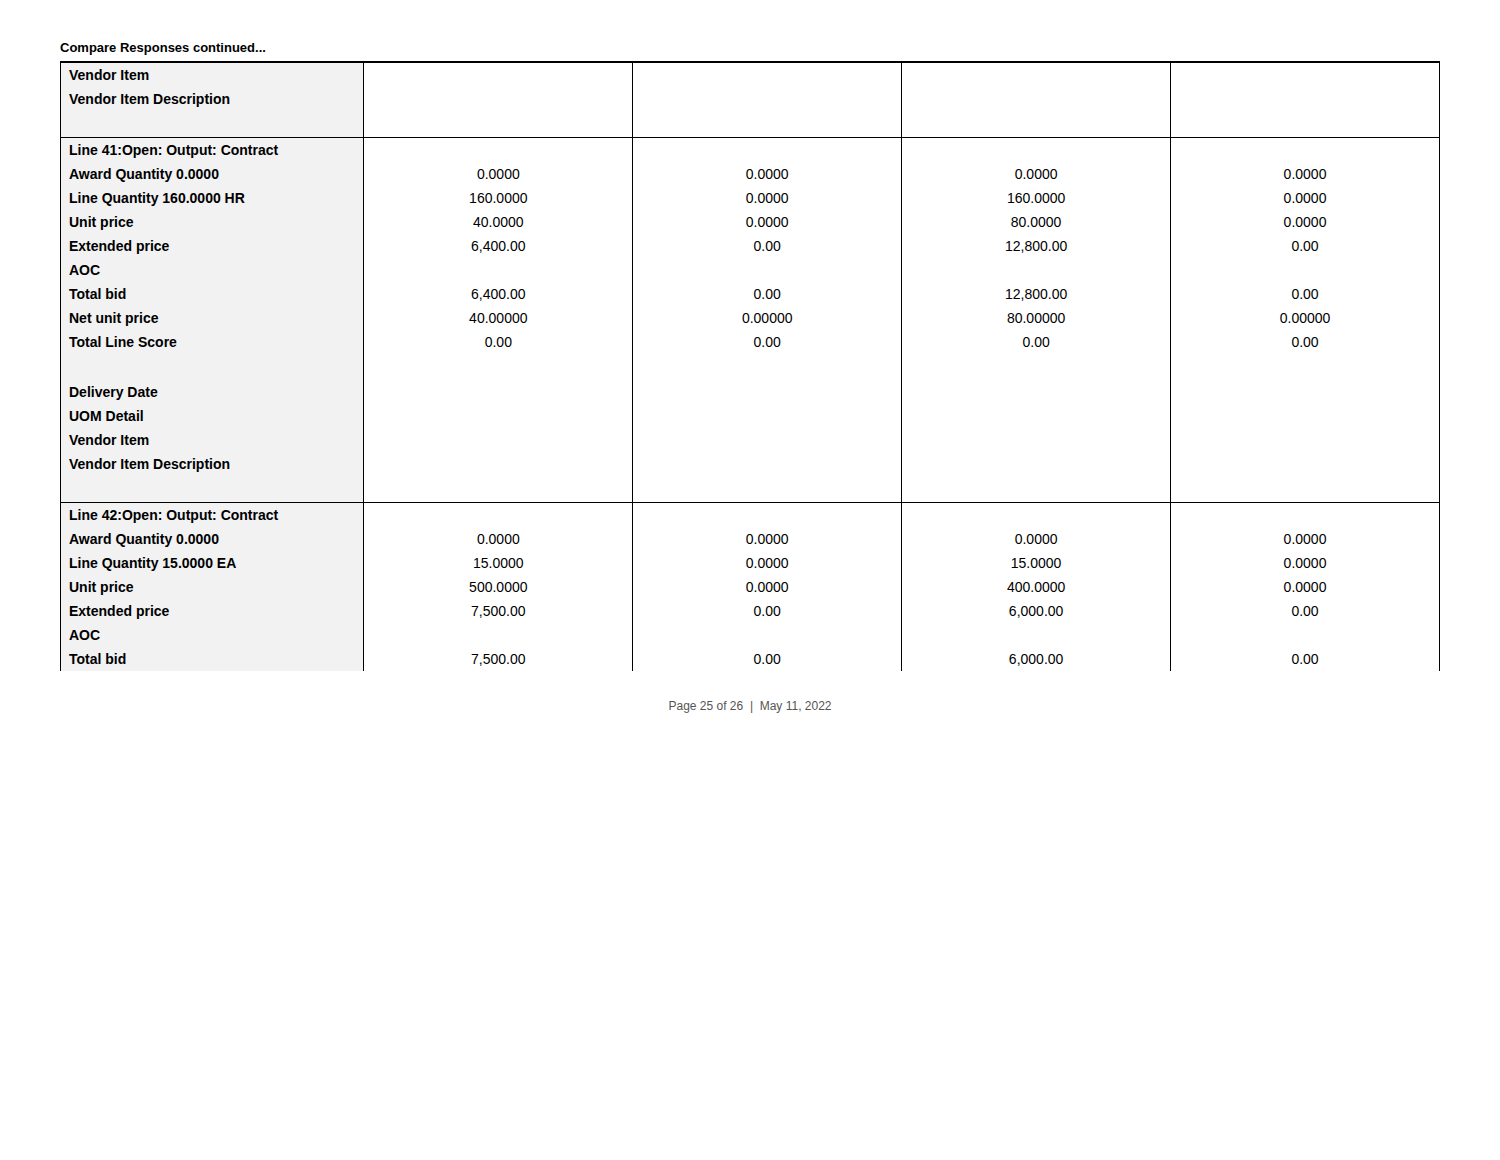Compare Responses continued...
| Vendor Item | | | | |
| Vendor Item Description | | | | |
| Line 41:Open: Output: Contract | | | | |
| Award Quantity 0.0000 | 0.0000 | 0.0000 | 0.0000 | 0.0000 |
| Line Quantity 160.0000 HR | 160.0000 | 0.0000 | 160.0000 | 0.0000 |
| Unit price | 40.0000 | 0.0000 | 80.0000 | 0.0000 |
| Extended price | 6,400.00 | 0.00 | 12,800.00 | 0.00 |
| AOC | | | | |
| Total bid | 6,400.00 | 0.00 | 12,800.00 | 0.00 |
| Net unit price | 40.00000 | 0.00000 | 80.00000 | 0.00000 |
| Total Line Score | 0.00 | 0.00 | 0.00 | 0.00 |
| Delivery Date | | | | |
| UOM Detail | | | | |
| Vendor Item | | | | |
| Vendor Item Description | | | | |
| Line 42:Open: Output: Contract | | | | |
| Award Quantity 0.0000 | 0.0000 | 0.0000 | 0.0000 | 0.0000 |
| Line Quantity 15.0000 EA | 15.0000 | 0.0000 | 15.0000 | 0.0000 |
| Unit price | 500.0000 | 0.0000 | 400.0000 | 0.0000 |
| Extended price | 7,500.00 | 0.00 | 6,000.00 | 0.00 |
| AOC | | | | |
| Total bid | 7,500.00 | 0.00 | 6,000.00 | 0.00 |
Page 25 of 26 | May 11, 2022